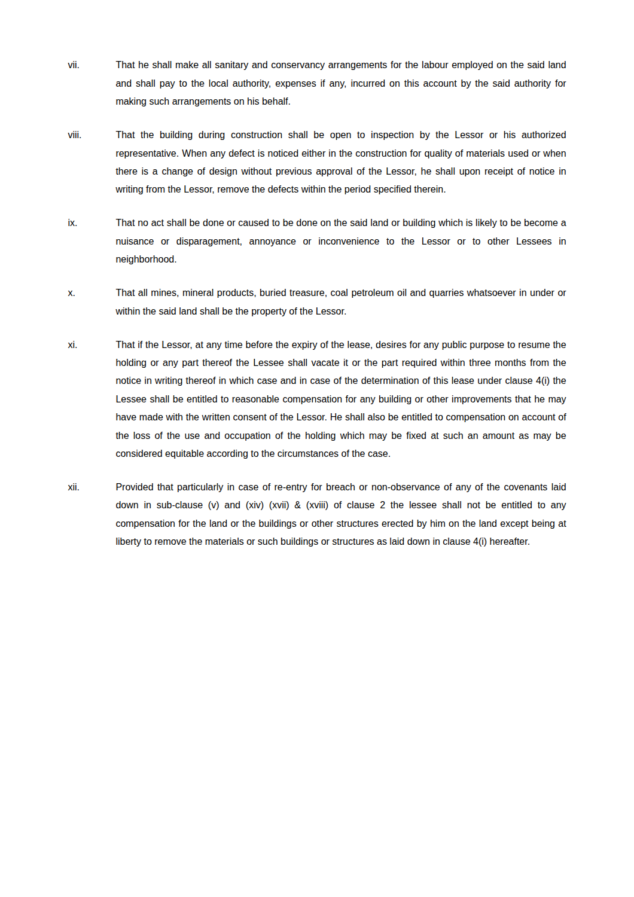vii. That he shall make all sanitary and conservancy arrangements for the labour employed on the said land and shall pay to the local authority, expenses if any, incurred on this account by the said authority for making such arrangements on his behalf.
viii. That the building during construction shall be open to inspection by the Lessor or his authorized representative. When any defect is noticed either in the construction for quality of materials used or when there is a change of design without previous approval of the Lessor, he shall upon receipt of notice in writing from the Lessor, remove the defects within the period specified therein.
ix. That no act shall be done or caused to be done on the said land or building which is likely to be become a nuisance or disparagement, annoyance or inconvenience to the Lessor or to other Lessees in neighborhood.
x. That all mines, mineral products, buried treasure, coal petroleum oil and quarries whatsoever in under or within the said land shall be the property of the Lessor.
xi. That if the Lessor, at any time before the expiry of the lease, desires for any public purpose to resume the holding or any part thereof the Lessee shall vacate it or the part required within three months from the notice in writing thereof in which case and in case of the determination of this lease under clause 4(i) the Lessee shall be entitled to reasonable compensation for any building or other improvements that he may have made with the written consent of the Lessor. He shall also be entitled to compensation on account of the loss of the use and occupation of the holding which may be fixed at such an amount as may be considered equitable according to the circumstances of the case.
xii. Provided that particularly in case of re-entry for breach or non-observance of any of the covenants laid down in sub-clause (v) and (xiv) (xvii) & (xviii) of clause 2 the lessee shall not be entitled to any compensation for the land or the buildings or other structures erected by him on the land except being at liberty to remove the materials or such buildings or structures as laid down in clause 4(i) hereafter.